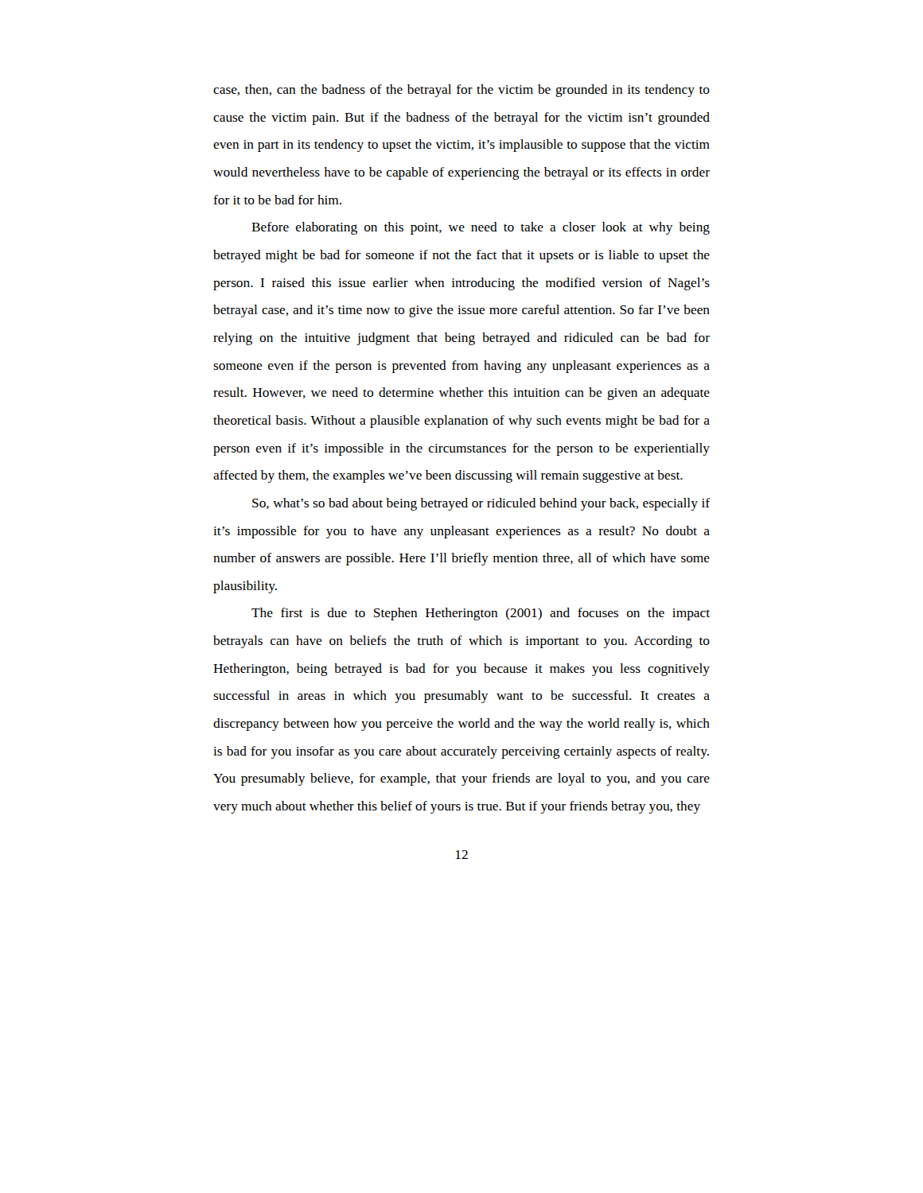case, then, can the badness of the betrayal for the victim be grounded in its tendency to cause the victim pain. But if the badness of the betrayal for the victim isn’t grounded even in part in its tendency to upset the victim, it’s implausible to suppose that the victim would nevertheless have to be capable of experiencing the betrayal or its effects in order for it to be bad for him.
Before elaborating on this point, we need to take a closer look at why being betrayed might be bad for someone if not the fact that it upsets or is liable to upset the person. I raised this issue earlier when introducing the modified version of Nagel’s betrayal case, and it’s time now to give the issue more careful attention. So far I’ve been relying on the intuitive judgment that being betrayed and ridiculed can be bad for someone even if the person is prevented from having any unpleasant experiences as a result. However, we need to determine whether this intuition can be given an adequate theoretical basis. Without a plausible explanation of why such events might be bad for a person even if it’s impossible in the circumstances for the person to be experientially affected by them, the examples we’ve been discussing will remain suggestive at best.
So, what’s so bad about being betrayed or ridiculed behind your back, especially if it’s impossible for you to have any unpleasant experiences as a result? No doubt a number of answers are possible. Here I’ll briefly mention three, all of which have some plausibility.
The first is due to Stephen Hetherington (2001) and focuses on the impact betrayals can have on beliefs the truth of which is important to you. According to Hetherington, being betrayed is bad for you because it makes you less cognitively successful in areas in which you presumably want to be successful. It creates a discrepancy between how you perceive the world and the way the world really is, which is bad for you insofar as you care about accurately perceiving certainly aspects of realty. You presumably believe, for example, that your friends are loyal to you, and you care very much about whether this belief of yours is true. But if your friends betray you, they
12